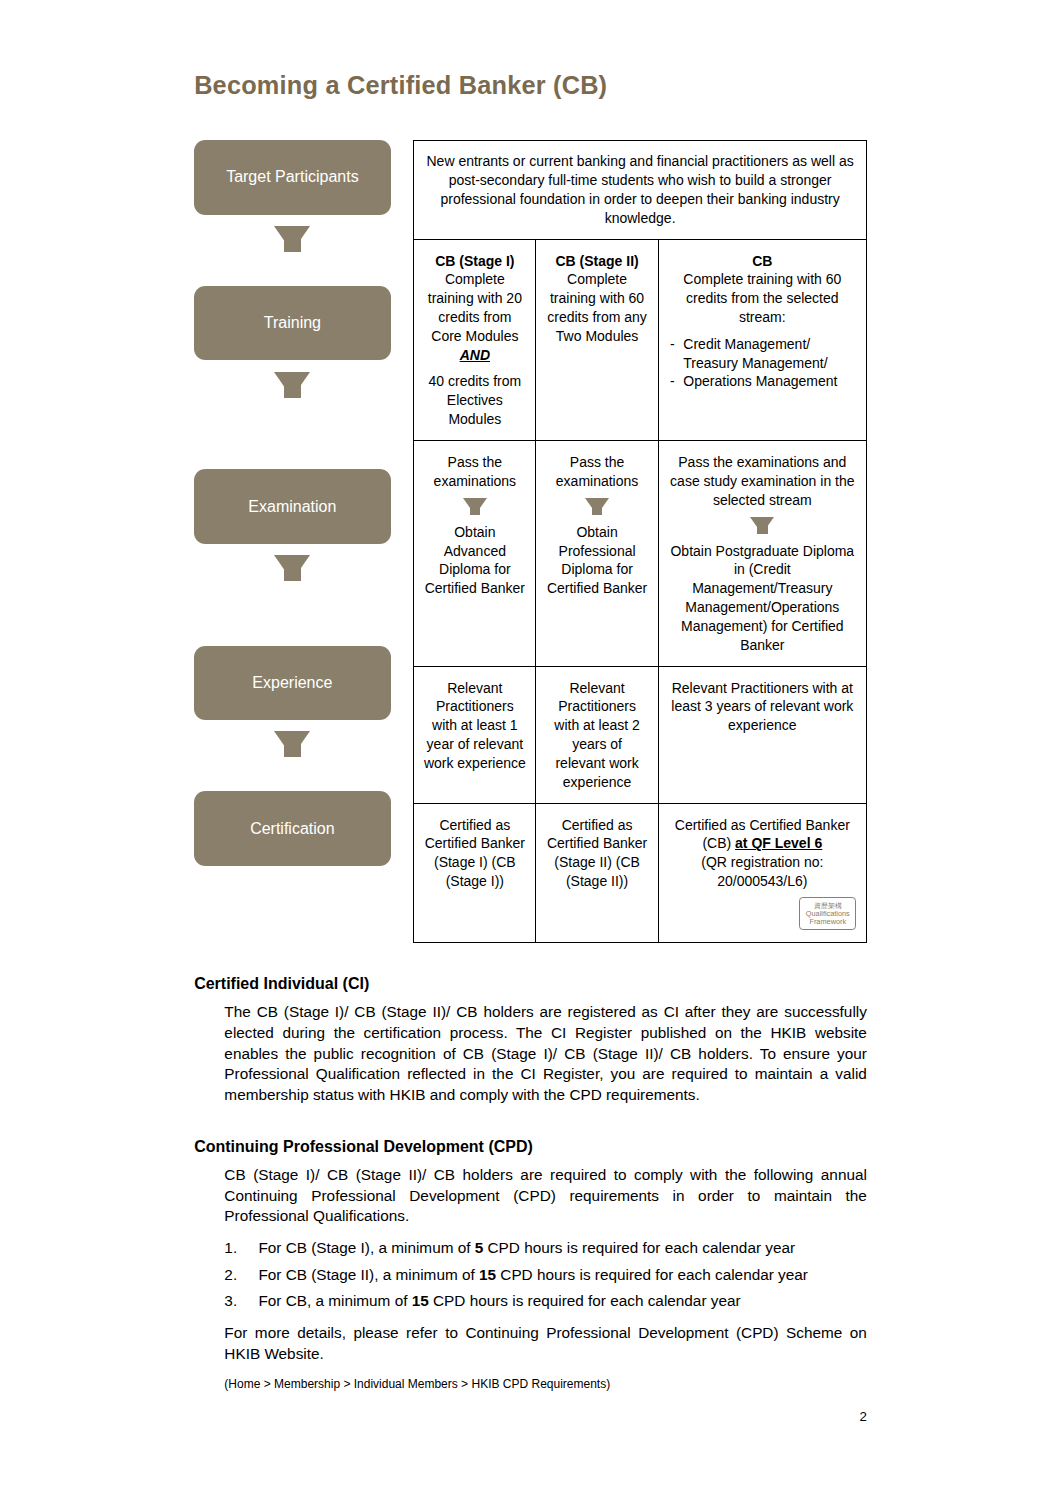Becoming a Certified Banker (CB)
Target Participants
Training
Examination
Experience
Certification
| New entrants or current banking and financial practitioners as well as post-secondary full-time students who wish to build a stronger professional foundation in order to deepen their banking industry knowledge. |
| CB (Stage I) Complete training with 20 credits from Core Modules AND 40 credits from Electives Modules | CB (Stage II) Complete training with 60 credits from any Two Modules | CB Complete training with 60 credits from the selected stream: Credit Management/ Treasury Management/ Operations Management |
| Pass the examinations Obtain Advanced Diploma for Certified Banker | Pass the examinations Obtain Professional Diploma for Certified Banker | Pass the examinations and case study examination in the selected stream Obtain Postgraduate Diploma in (Credit Management/Treasury Management/Operations Management) for Certified Banker |
| Relevant Practitioners with at least 1 year of relevant work experience | Relevant Practitioners with at least 2 years of relevant work experience | Relevant Practitioners with at least 3 years of relevant work experience |
| Certified as Certified Banker (Stage I) (CB (Stage I)) | Certified as Certified Banker (Stage II) (CB (Stage II)) | Certified as Certified Banker (CB) at QF Level 6 (QR registration no: 20/000543/L6) 資歷架構 Qualifications Framework |
Certified Individual (CI)
The CB (Stage I)/ CB (Stage II)/ CB holders are registered as CI after they are successfully elected during the certification process. The CI Register published on the HKIB website enables the public recognition of CB (Stage I)/ CB (Stage II)/ CB holders. To ensure your Professional Qualification reflected in the CI Register, you are required to maintain a valid membership status with HKIB and comply with the CPD requirements.
Continuing Professional Development (CPD)
CB (Stage I)/ CB (Stage II)/ CB holders are required to comply with the following annual Continuing Professional Development (CPD) requirements in order to maintain the Professional Qualifications.
For CB (Stage I), a minimum of 5 CPD hours is required for each calendar year
For CB (Stage II), a minimum of 15 CPD hours is required for each calendar year
For CB, a minimum of 15 CPD hours is required for each calendar year
For more details, please refer to Continuing Professional Development (CPD) Scheme on HKIB Website.
(Home > Membership > Individual Members > HKIB CPD Requirements)
2